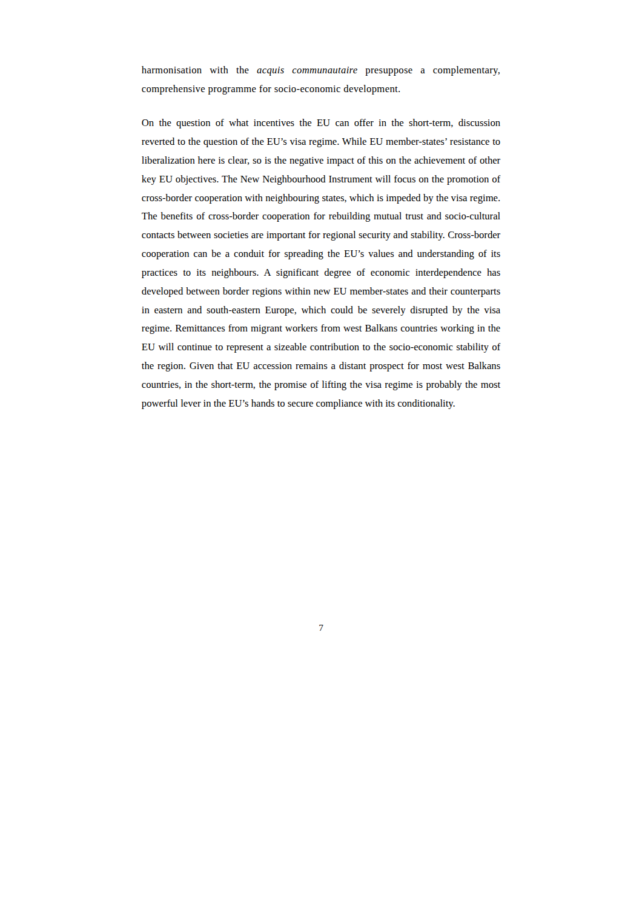harmonisation with the acquis communautaire presuppose a complementary, comprehensive programme for socio-economic development.
On the question of what incentives the EU can offer in the short-term, discussion reverted to the question of the EU’s visa regime. While EU member-states’ resistance to liberalization here is clear, so is the negative impact of this on the achievement of other key EU objectives. The New Neighbourhood Instrument will focus on the promotion of cross-border cooperation with neighbouring states, which is impeded by the visa regime. The benefits of cross-border cooperation for rebuilding mutual trust and socio-cultural contacts between societies are important for regional security and stability. Cross-border cooperation can be a conduit for spreading the EU’s values and understanding of its practices to its neighbours. A significant degree of economic interdependence has developed between border regions within new EU member-states and their counterparts in eastern and south-eastern Europe, which could be severely disrupted by the visa regime. Remittances from migrant workers from west Balkans countries working in the EU will continue to represent a sizeable contribution to the socio-economic stability of the region. Given that EU accession remains a distant prospect for most west Balkans countries, in the short-term, the promise of lifting the visa regime is probably the most powerful lever in the EU’s hands to secure compliance with its conditionality.
7